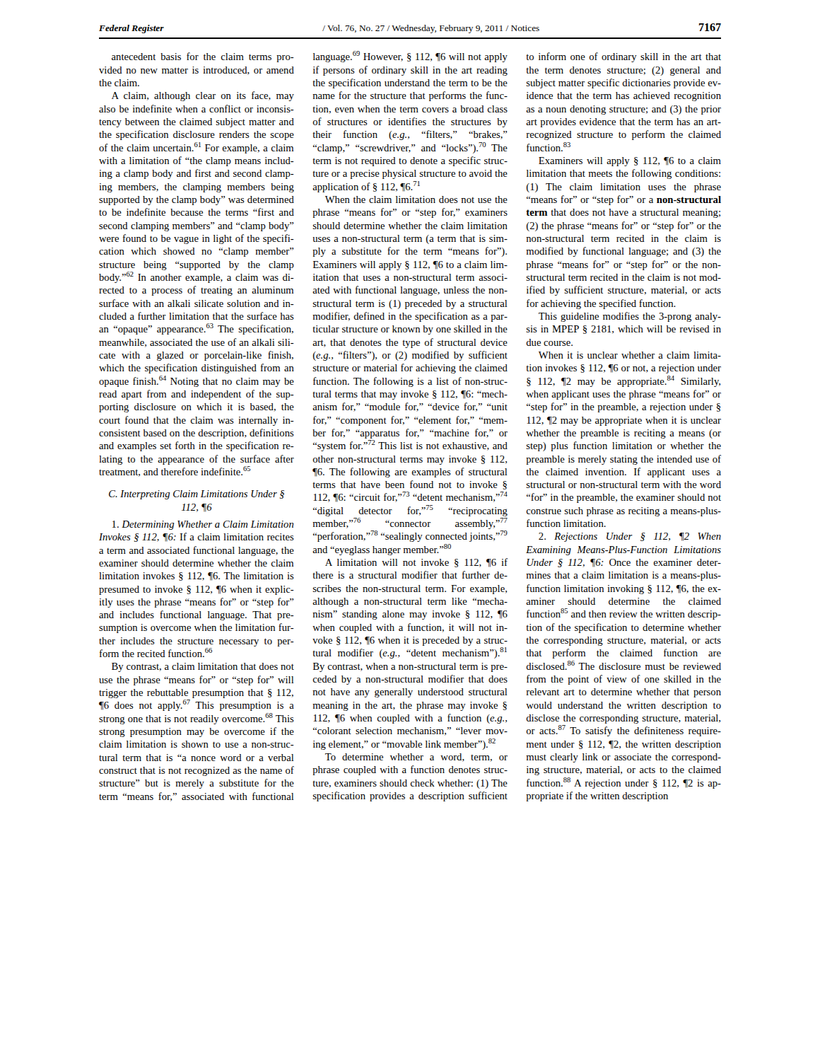Federal Register / Vol. 76, No. 27 / Wednesday, February 9, 2011 / Notices 7167
antecedent basis for the claim terms provided no new matter is introduced, or amend the claim.
A claim, although clear on its face, may also be indefinite when a conflict or inconsistency between the claimed subject matter and the specification disclosure renders the scope of the claim uncertain.61 For example, a claim with a limitation of “the clamp means including a clamp body and first and second clamping members, the clamping members being supported by the clamp body” was determined to be indefinite because the terms “first and second clamping members” and “clamp body” were found to be vague in light of the specification which showed no “clamp member” structure being “supported by the clamp body.”62 In another example, a claim was directed to a process of treating an aluminum surface with an alkali silicate solution and included a further limitation that the surface has an “opaque” appearance.63 The specification, meanwhile, associated the use of an alkali silicate with a glazed or porcelain-like finish, which the specification distinguished from an opaque finish.64 Noting that no claim may be read apart from and independent of the supporting disclosure on which it is based, the court found that the claim was internally inconsistent based on the description, definitions and examples set forth in the specification relating to the appearance of the surface after treatment, and therefore indefinite.65
C. Interpreting Claim Limitations Under § 112, ¶6
1. Determining Whether a Claim Limitation Invokes § 112, ¶6: If a claim limitation recites a term and associated functional language, the examiner should determine whether the claim limitation invokes § 112, ¶6. The limitation is presumed to invoke § 112, ¶6 when it explicitly uses the phrase “means for” or “step for” and includes functional language. That presumption is overcome when the limitation further includes the structure necessary to perform the recited function.66
By contrast, a claim limitation that does not use the phrase “means for” or “step for” will trigger the rebuttable presumption that § 112, ¶6 does not apply.67 This presumption is a strong one that is not readily overcome.68 This strong presumption may be overcome if the claim limitation is shown to use a non-structural term that is “a nonce word or a verbal construct that is not recognized as the name of structure” but is merely a substitute for the term “means for,” associated with functional language.69 However, § 112, ¶6 will not apply if persons of ordinary skill in the art reading the specification understand the term to be the name for the structure that performs the function, even when the term covers a broad class of structures or identifies the structures by their function (e.g., “filters,” “brakes,” “clamp,” “screwdriver,” and “locks”).70 The term is not required to denote a specific structure or a precise physical structure to avoid the application of § 112, ¶6.71
When the claim limitation does not use the phrase “means for” or “step for,” examiners should determine whether the claim limitation uses a non-structural term (a term that is simply a substitute for the term “means for”). Examiners will apply § 112, ¶6 to a claim limitation that uses a non-structural term associated with functional language, unless the non-structural term is (1) preceded by a structural modifier, defined in the specification as a particular structure or known by one skilled in the art, that denotes the type of structural device (e.g., “filters”), or (2) modified by sufficient structure or material for achieving the claimed function. The following is a list of non-structural terms that may invoke § 112, ¶6: “mechanism for,” “module for,” “device for,” “unit for,” “component for,” “element for,” “member for,” “apparatus for,” “machine for,” or “system for.”72 This list is not exhaustive, and other non-structural terms may invoke § 112, ¶6. The following are examples of structural terms that have been found not to invoke § 112, ¶6: “circuit for,”73 “detent mechanism,”74 “digital detector for,”75 “reciprocating member,”76 “connector assembly,”77 “perforation,”78 “sealingly connected joints,”79 and “eyeglass hanger member.”80
A limitation will not invoke § 112, ¶6 if there is a structural modifier that further describes the non-structural term. For example, although a non-structural term like “mechanism” standing alone may invoke § 112, ¶6 when coupled with a function, it will not invoke § 112, ¶6 when it is preceded by a structural modifier (e.g., “detent mechanism”).81 By contrast, when a non-structural term is preceded by a non-structural modifier that does not have any generally understood structural meaning in the art, the phrase may invoke § 112, ¶6 when coupled with a function (e.g., “colorant selection mechanism,” “lever moving element,” or “movable link member”).82
To determine whether a word, term, or phrase coupled with a function denotes structure, examiners should check whether: (1) The specification provides a description sufficient to inform one of ordinary skill in the art that the term denotes structure; (2) general and subject matter specific dictionaries provide evidence that the term has achieved recognition as a noun denoting structure; and (3) the prior art provides evidence that the term has an art-recognized structure to perform the claimed function.83
Examiners will apply § 112, ¶6 to a claim limitation that meets the following conditions: (1) The claim limitation uses the phrase “means for” or “step for” or a non-structural term that does not have a structural meaning; (2) the phrase “means for” or “step for” or the non-structural term recited in the claim is modified by functional language; and (3) the phrase “means for” or “step for” or the non-structural term recited in the claim is not modified by sufficient structure, material, or acts for achieving the specified function.
This guideline modifies the 3-prong analysis in MPEP § 2181, which will be revised in due course.
When it is unclear whether a claim limitation invokes § 112, ¶6 or not, a rejection under § 112, ¶2 may be appropriate.84 Similarly, when applicant uses the phrase “means for” or “step for” in the preamble, a rejection under § 112, ¶2 may be appropriate when it is unclear whether the preamble is reciting a means (or step) plus function limitation or whether the preamble is merely stating the intended use of the claimed invention. If applicant uses a structural or non-structural term with the word “for” in the preamble, the examiner should not construe such phrase as reciting a means-plus-function limitation.
2. Rejections Under § 112, ¶2 When Examining Means-Plus-Function Limitations Under § 112, ¶6: Once the examiner determines that a claim limitation is a means-plus-function limitation invoking § 112, ¶6, the examiner should determine the claimed function85 and then review the written description of the specification to determine whether the corresponding structure, material, or acts that perform the claimed function are disclosed.86 The disclosure must be reviewed from the point of view of one skilled in the relevant art to determine whether that person would understand the written description to disclose the corresponding structure, material, or acts.87 To satisfy the definiteness requirement under § 112, ¶2, the written description must clearly link or associate the corresponding structure, material, or acts to the claimed function.88 A rejection under § 112, ¶2 is appropriate if the written description